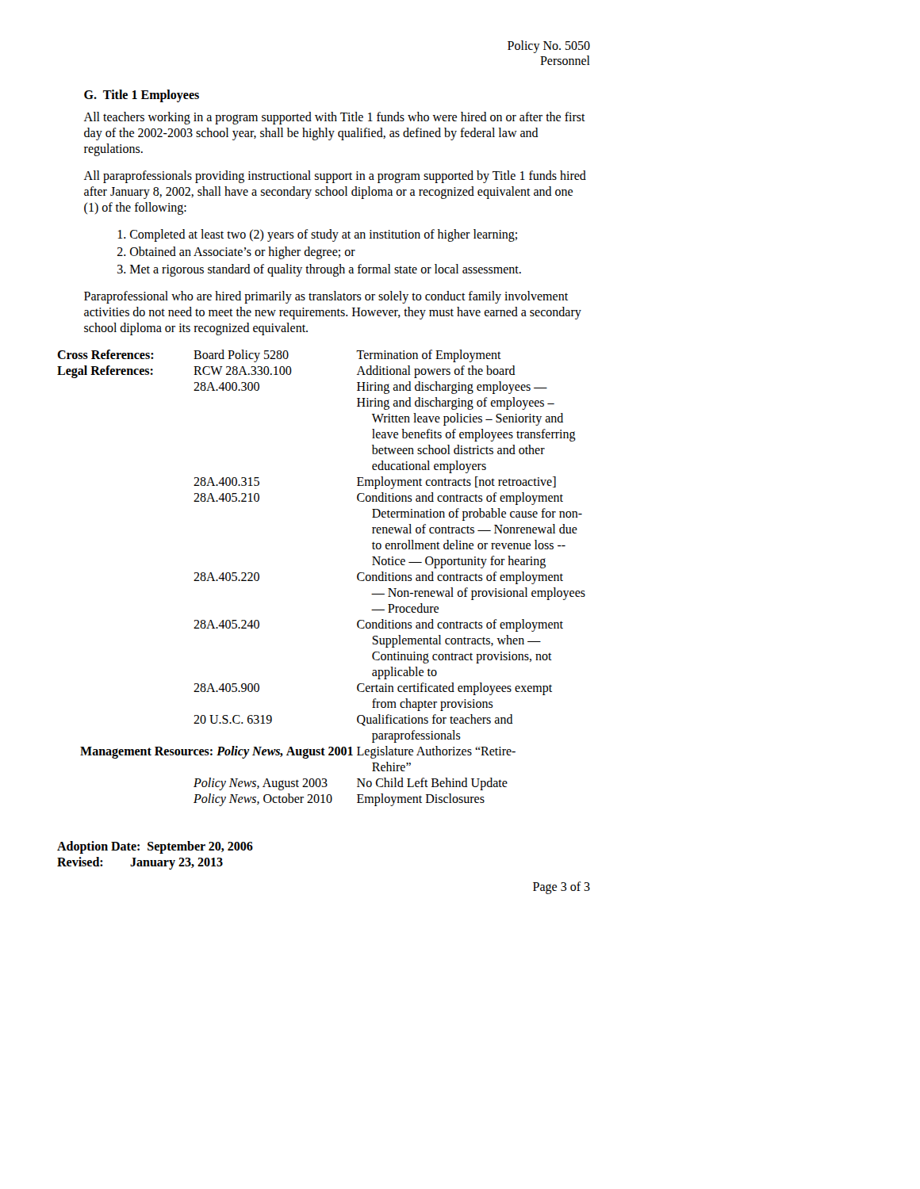Policy No. 5050
Personnel
G. Title 1 Employees
All teachers working in a program supported with Title 1 funds who were hired on or after the first day of the 2002-2003 school year, shall be highly qualified, as defined by federal law and regulations.
All paraprofessionals providing instructional support in a program supported by Title 1 funds hired after January 8, 2002, shall have a secondary school diploma or a recognized equivalent and one (1) of the following:
Completed at least two (2) years of study at an institution of higher learning;
Obtained an Associate’s or higher degree; or
Met a rigorous standard of quality through a formal state or local assessment.
Paraprofessional who are hired primarily as translators or solely to conduct family involvement activities do not need to meet the new requirements. However, they must have earned a secondary school diploma or its recognized equivalent.
| Cross References: | Board Policy 5280 | Termination of Employment |
| Legal References: | RCW 28A.330.100 | Additional powers of the board |
| | 28A.400.300 | Hiring and discharging employees — |
| | | Hiring and discharging of employees – Written leave policies – Seniority and leave benefits of employees transferring between school districts and other educational employers |
| | 28A.400.315 | Employment contracts [not retroactive] |
| | 28A.405.210 | Conditions and contracts of employment Determination of probable cause for non-renewal of contracts — Nonrenewal due to enrollment deline or revenue loss -- Notice — Opportunity for hearing |
| | 28A.405.220 | Conditions and contracts of employment — Non-renewal of provisional employees — Procedure |
| | 28A.405.240 | Conditions and contracts of employment Supplemental contracts, when — Continuing contract provisions, not applicable to |
| | 28A.405.900 | Certain certificated employees exempt from chapter provisions |
| | 20 U.S.C. 6319 | Qualifications for teachers and paraprofessionals |
| Management Resources: Policy News, August 2001 | Legislature Authorizes “Retire- Rehire” |
| | Policy News, August 2003 | No Child Left Behind Update |
| | Policy News, October 2010 | Employment Disclosures |
Adoption Date: September 20, 2006
Revised: January 23, 2013
Page 3 of 3